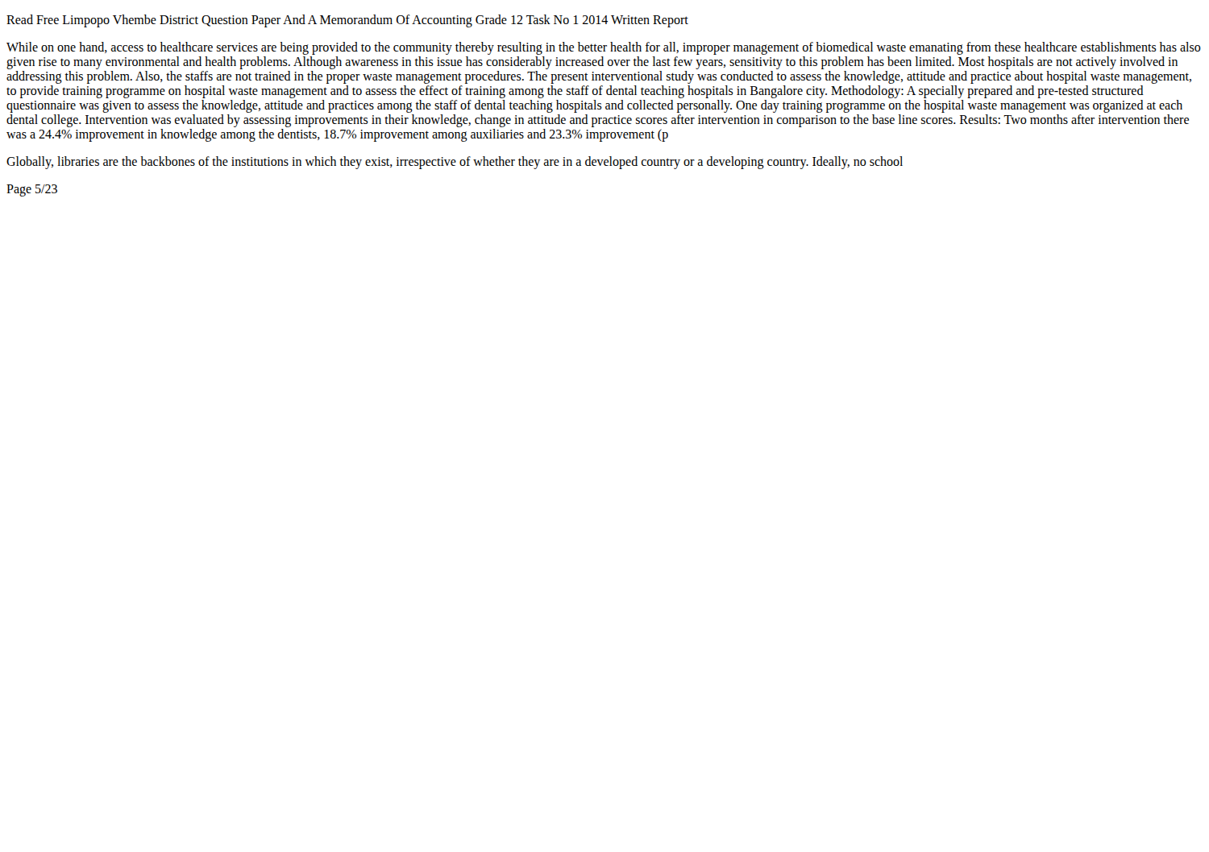Read Free Limpopo Vhembe District Question Paper And A Memorandum Of Accounting Grade 12 Task No 1 2014 Written Report
While on one hand, access to healthcare services are being provided to the community thereby resulting in the better health for all, improper management of biomedical waste emanating from these healthcare establishments has also given rise to many environmental and health problems. Although awareness in this issue has considerably increased over the last few years, sensitivity to this problem has been limited. Most hospitals are not actively involved in addressing this problem. Also, the staffs are not trained in the proper waste management procedures. The present interventional study was conducted to assess the knowledge, attitude and practice about hospital waste management, to provide training programme on hospital waste management and to assess the effect of training among the staff of dental teaching hospitals in Bangalore city. Methodology: A specially prepared and pre-tested structured questionnaire was given to assess the knowledge, attitude and practices among the staff of dental teaching hospitals and collected personally. One day training programme on the hospital waste management was organized at each dental college. Intervention was evaluated by assessing improvements in their knowledge, change in attitude and practice scores after intervention in comparison to the base line scores. Results: Two months after intervention there was a 24.4% improvement in knowledge among the dentists, 18.7% improvement among auxiliaries and 23.3% improvement (p
Globally, libraries are the backbones of the institutions in which they exist, irrespective of whether they are in a developed country or a developing country. Ideally, no school
Page 5/23